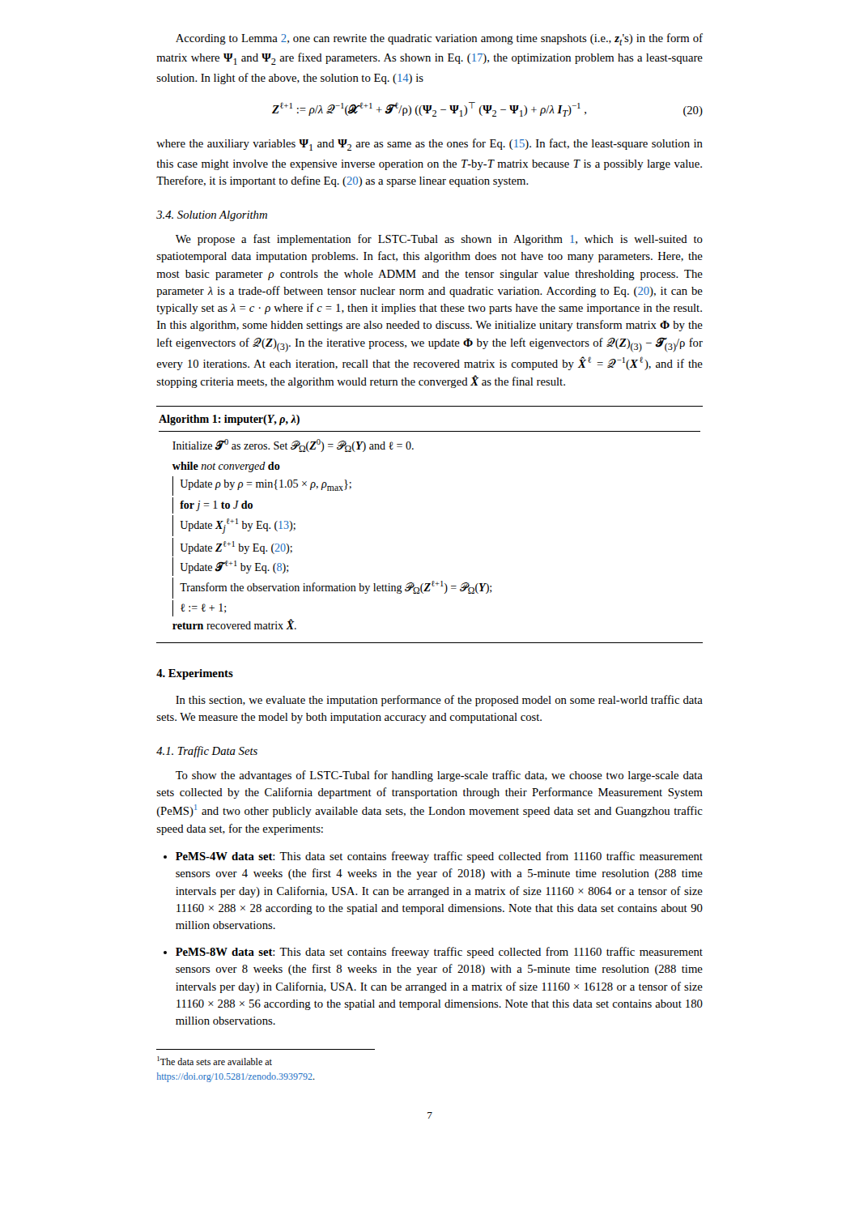According to Lemma 2, one can rewrite the quadratic variation among time snapshots (i.e., zt's) in the form of matrix where Ψ1 and Ψ2 are fixed parameters. As shown in Eq. (17), the optimization problem has a least-square solution. In light of the above, the solution to Eq. (14) is
Zℓ+1 := ρ/λ 𝒬−1(𝒳ℓ+1 + 𝒯ℓ/ρ) ((Ψ2 − Ψ1)⊤ (Ψ2 − Ψ1) + ρ/λ IT)−1 , (20)
where the auxiliary variables Ψ1 and Ψ2 are as same as the ones for Eq. (15). In fact, the least-square solution in this case might involve the expensive inverse operation on the T-by-T matrix because T is a possibly large value. Therefore, it is important to define Eq. (20) as a sparse linear equation system.
3.4. Solution Algorithm
We propose a fast implementation for LSTC-Tubal as shown in Algorithm 1, which is well-suited to spatiotemporal data imputation problems. In fact, this algorithm does not have too many parameters. Here, the most basic parameter ρ controls the whole ADMM and the tensor singular value thresholding process. The parameter λ is a trade-off between tensor nuclear norm and quadratic variation. According to Eq. (20), it can be typically set as λ = c · ρ where if c = 1, then it implies that these two parts have the same importance in the result. In this algorithm, some hidden settings are also needed to discuss. We initialize unitary transform matrix Φ by the left eigenvectors of 𝒬(Z)(3). In the iterative process, we update Φ by the left eigenvectors of 𝒬(Z)(3) − 𝒯(3)/ρ for every 10 iterations. At each iteration, recall that the recovered matrix is computed by X̂ℓ = 𝒬−1(Xℓ), and if the stopping criteria meets, the algorithm would return the converged X̂ as the final result.
Algorithm 1: imputer(Y, ρ, λ)
Initialize 𝒯0 as zeros. Set 𝒫Ω(Z0) = 𝒫Ω(Y) and ℓ = 0.
while not converged do
Update ρ by ρ = min{1.05 × ρ, ρmax};
for j = 1 to J do
Update Xjℓ+1 by Eq. (13);
Update Zℓ+1 by Eq. (20);
Update 𝒯ℓ+1 by Eq. (8);
Transform the observation information by letting 𝒫Ω(Zℓ+1) = 𝒫Ω(Y);
ℓ := ℓ + 1;
return recovered matrix X̂.
4. Experiments
In this section, we evaluate the imputation performance of the proposed model on some real-world traffic data sets. We measure the model by both imputation accuracy and computational cost.
4.1. Traffic Data Sets
To show the advantages of LSTC-Tubal for handling large-scale traffic data, we choose two large-scale data sets collected by the California department of transportation through their Performance Measurement System (PeMS)1 and two other publicly available data sets, the London movement speed data set and Guangzhou traffic speed data set, for the experiments:
PeMS-4W data set: This data set contains freeway traffic speed collected from 11160 traffic measurement sensors over 4 weeks (the first 4 weeks in the year of 2018) with a 5-minute time resolution (288 time intervals per day) in California, USA. It can be arranged in a matrix of size 11160 × 8064 or a tensor of size 11160 × 288 × 28 according to the spatial and temporal dimensions. Note that this data set contains about 90 million observations.
PeMS-8W data set: This data set contains freeway traffic speed collected from 11160 traffic measurement sensors over 8 weeks (the first 8 weeks in the year of 2018) with a 5-minute time resolution (288 time intervals per day) in California, USA. It can be arranged in a matrix of size 11160 × 16128 or a tensor of size 11160 × 288 × 56 according to the spatial and temporal dimensions. Note that this data set contains about 180 million observations.
1The data sets are available at https://doi.org/10.5281/zenodo.3939792.
7